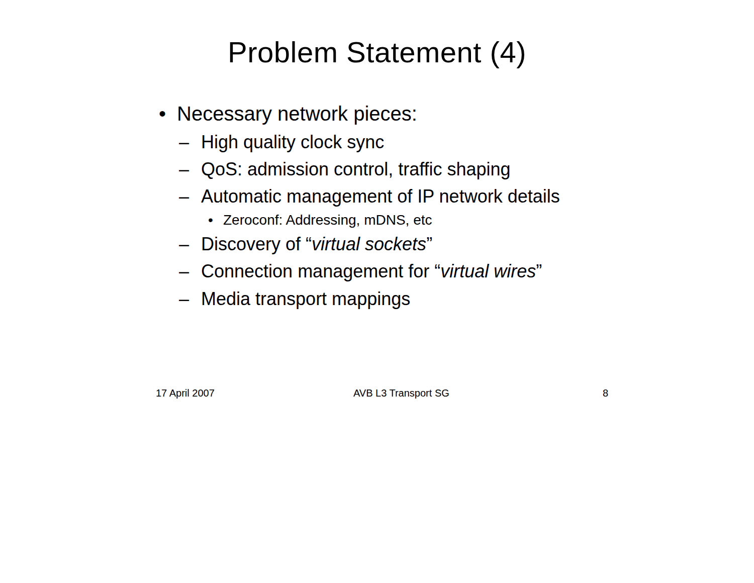Problem Statement (4)
Necessary network pieces:
High quality clock sync
QoS: admission control, traffic shaping
Automatic management of IP network details
Zeroconf: Addressing, mDNS, etc
Discovery of “virtual sockets”
Connection management for “virtual wires”
Media transport mappings
17 April 2007
AVB L3 Transport SG
8